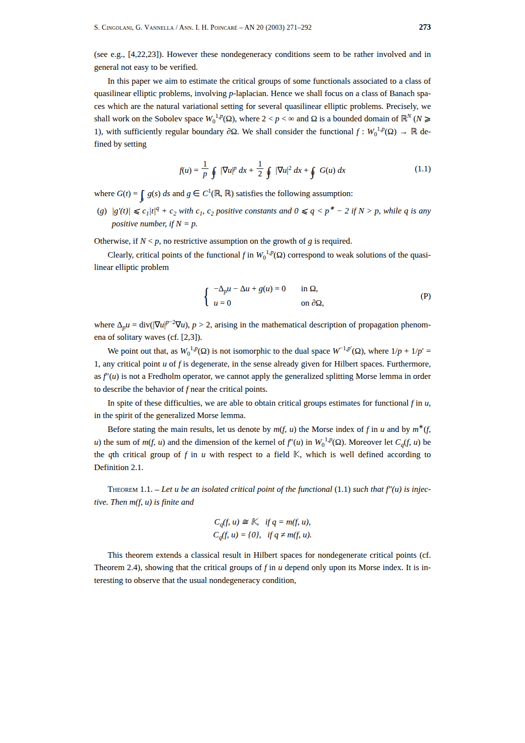S. Cingolani, G. Vannella / Ann. I. H. Poincaré – AN 20 (2003) 271–292 273
(see e.g., [4,22,23]). However these nondegeneracy conditions seem to be rather involved and in general not easy to be verified.
In this paper we aim to estimate the critical groups of some functionals associated to a class of quasilinear elliptic problems, involving p-laplacian. Hence we shall focus on a class of Banach spaces which are the natural variational setting for several quasilinear elliptic problems. Precisely, we shall work on the Sobolev space W01,p(Ω), where 2 < p < ∞ and Ω is a bounded domain of ℝN (N ⩾ 1), with sufficiently regular boundary ∂Ω. We shall consider the functional f : W01,p(Ω) → ℝ defined by setting
f(u) = 1 p ∫Ω |∇u|p dx + 12 ∫Ω |∇u|2 dx + ∫Ω G(u) dx (1.1)
where G(t) = ∫0 t g(s) ds and g ∈ C1(ℝ, ℝ) satisfies the following assumption:
(g) |g′(t)| ⩽ c1|t|q + c2 with c1, c2 positive constants and 0 ⩽ q < p∗ − 2 if N > p, while q is any positive number, if N = p.
Otherwise, if N < p, no restrictive assumption on the growth of g is required.
Clearly, critical points of the functional f in W01,p(Ω) correspond to weak solutions of the quasilinear elliptic problem
{ −Δpu − Δu + g(u) = 0 in Ω, u = 0 on ∂Ω, (P)
where Δpu = div(|∇u|p−2∇u), p > 2, arising in the mathematical description of propagation phenomena of solitary waves (cf. [2,3]).
We point out that, as W01,p(Ω) is not isomorphic to the dual space W−1,p′(Ω), where 1/p + 1/p′ = 1, any critical point u of f is degenerate, in the sense already given for Hilbert spaces. Furthermore, as f″(u) is not a Fredholm operator, we cannot apply the generalized splitting Morse lemma in order to describe the behavior of f near the critical points.
In spite of these difficulties, we are able to obtain critical groups estimates for functional f in u, in the spirit of the generalized Morse lemma.
Before stating the main results, let us denote by m(f, u) the Morse index of f in u and by m∗(f, u) the sum of m(f, u) and the dimension of the kernel of f″(u) in W01,p(Ω). Moreover let Cq(f, u) be the qth critical group of f in u with respect to a field 𝕂, which is well defined according to Definition 2.1.
Theorem 1.1. – Let u be an isolated critical point of the functional (1.1) such that f″(u) is injective. Then m(f, u) is finite and
Cq(f, u) ≅ 𝕂, if q = m(f, u), Cq(f, u) = {0}, if q ≠ m(f, u).
This theorem extends a classical result in Hilbert spaces for nondegenerate critical points (cf. Theorem 2.4), showing that the critical groups of f in u depend only upon its Morse index. It is interesting to observe that the usual nondegeneracy condition,